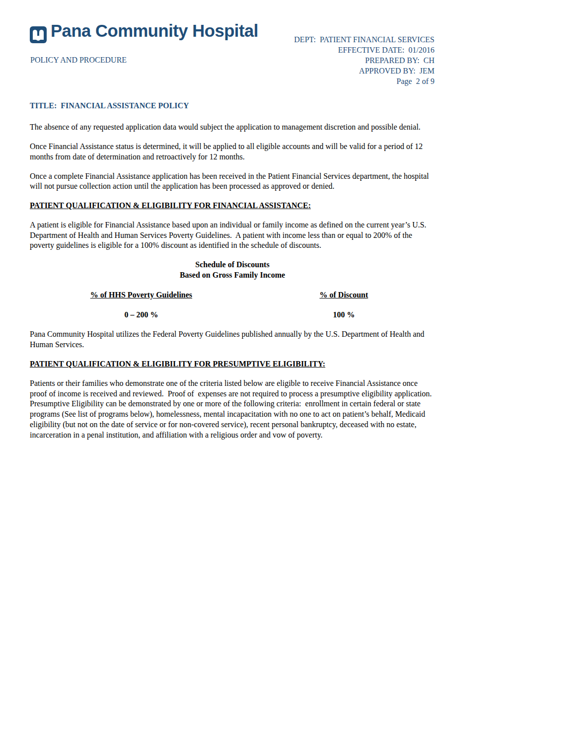Pana Community Hospital
| POLICY AND PROCEDURE | DEPT: PATIENT FINANCIAL SERVICES EFFECTIVE DATE: 01/2016 PREPARED BY: CH APPROVED BY: JEM Page 2 of 9 |
TITLE: FINANCIAL ASSISTANCE POLICY
The absence of any requested application data would subject the application to management discretion and possible denial.
Once Financial Assistance status is determined, it will be applied to all eligible accounts and will be valid for a period of 12 months from date of determination and retroactively for 12 months.
Once a complete Financial Assistance application has been received in the Patient Financial Services department, the hospital will not pursue collection action until the application has been processed as approved or denied.
PATIENT QUALIFICATION & ELIGIBILITY FOR FINANCIAL ASSISTANCE:
A patient is eligible for Financial Assistance based upon an individual or family income as defined on the current year’s U.S. Department of Health and Human Services Poverty Guidelines. A patient with income less than or equal to 200% of the poverty guidelines is eligible for a 100% discount as identified in the schedule of discounts.
Schedule of Discounts
Based on Gross Family Income
| % of HHS Poverty Guidelines | % of Discount |
| --- | --- |
| 0 – 200 % | 100 % |
Pana Community Hospital utilizes the Federal Poverty Guidelines published annually by the U.S. Department of Health and Human Services.
PATIENT QUALIFICATION & ELIGIBILITY FOR PRESUMPTIVE ELIGIBILITY:
Patients or their families who demonstrate one of the criteria listed below are eligible to receive Financial Assistance once proof of income is received and reviewed. Proof of expenses are not required to process a presumptive eligibility application. Presumptive Eligibility can be demonstrated by one or more of the following criteria: enrollment in certain federal or state programs (See list of programs below), homelessness, mental incapacitation with no one to act on patient’s behalf, Medicaid eligibility (but not on the date of service or for non-covered service), recent personal bankruptcy, deceased with no estate, incarceration in a penal institution, and affiliation with a religious order and vow of poverty.